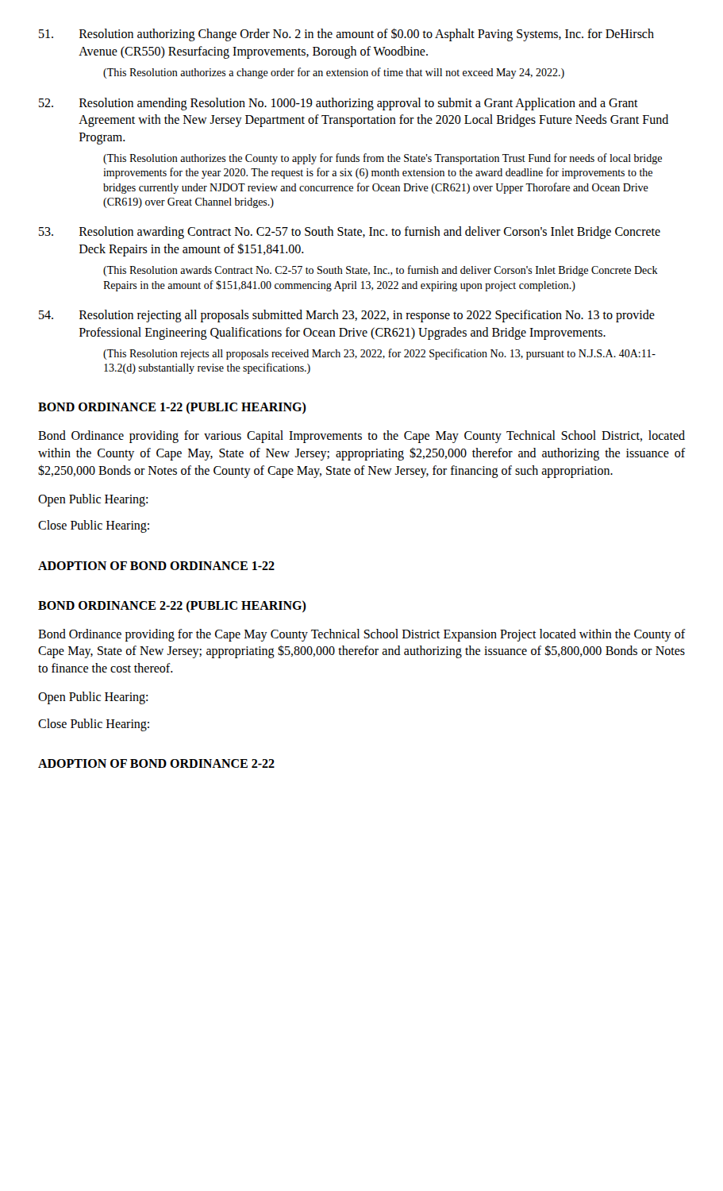51.
Resolution authorizing Change Order No. 2 in the amount of $0.00 to Asphalt Paving Systems, Inc. for DeHirsch Avenue (CR550) Resurfacing Improvements, Borough of Woodbine.
(This Resolution authorizes a change order for an extension of time that will not exceed May 24, 2022.)
52.
Resolution amending Resolution No. 1000-19 authorizing approval to submit a Grant Application and a Grant Agreement with the New Jersey Department of Transportation for the 2020 Local Bridges Future Needs Grant Fund Program.
(This Resolution authorizes the County to apply for funds from the State's Transportation Trust Fund for needs of local bridge improvements for the year 2020. The request is for a six (6) month extension to the award deadline for improvements to the bridges currently under NJDOT review and concurrence for Ocean Drive (CR621) over Upper Thorofare and Ocean Drive (CR619) over Great Channel bridges.)
53.
Resolution awarding Contract No. C2-57 to South State, Inc. to furnish and deliver Corson's Inlet Bridge Concrete Deck Repairs in the amount of $151,841.00.
(This Resolution awards Contract No. C2-57 to South State, Inc., to furnish and deliver Corson's Inlet Bridge Concrete Deck Repairs in the amount of $151,841.00 commencing April 13, 2022 and expiring upon project completion.)
54.
Resolution rejecting all proposals submitted March 23, 2022, in response to 2022 Specification No. 13 to provide Professional Engineering Qualifications for Ocean Drive (CR621) Upgrades and Bridge Improvements.
(This Resolution rejects all proposals received March 23, 2022, for 2022 Specification No. 13, pursuant to N.J.S.A. 40A:11-13.2(d) substantially revise the specifications.)
BOND ORDINANCE 1-22 (PUBLIC HEARING)
Bond Ordinance providing for various Capital Improvements to the Cape May County Technical School District, located within the County of Cape May, State of New Jersey; appropriating $2,250,000 therefor and authorizing the issuance of $2,250,000 Bonds or Notes of the County of Cape May, State of New Jersey, for financing of such appropriation.
Open Public Hearing:
Close Public Hearing:
ADOPTION OF BOND ORDINANCE 1-22
BOND ORDINANCE 2-22 (PUBLIC HEARING)
Bond Ordinance providing for the Cape May County Technical School District Expansion Project located within the County of Cape May, State of New Jersey; appropriating $5,800,000 therefor and authorizing the issuance of $5,800,000 Bonds or Notes to finance the cost thereof.
Open Public Hearing:
Close Public Hearing:
ADOPTION OF BOND ORDINANCE 2-22